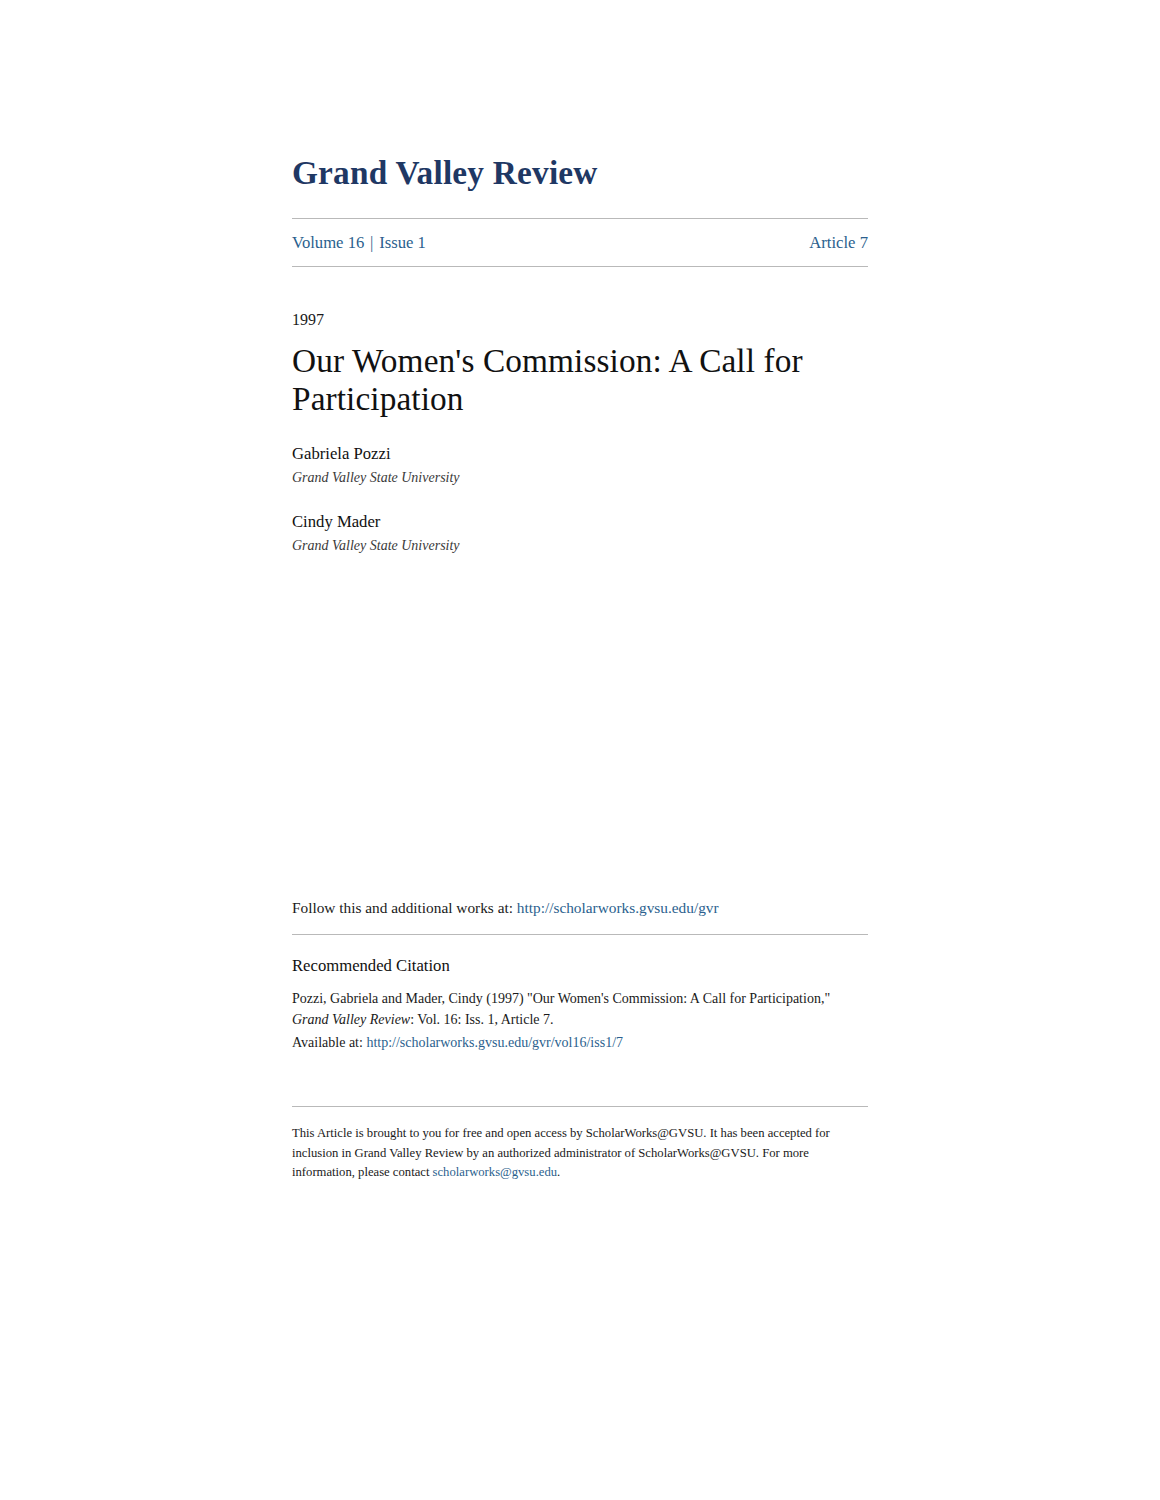Grand Valley Review
Volume 16|Issue 1
Article 7
1997
Our Women's Commission: A Call for
Participation
Gabriela Pozzi
Grand Valley State University
Cindy Mader
Grand Valley State University
Follow this and additional works at: http://scholarworks.gvsu.edu/gvr
Recommended Citation
Pozzi, Gabriela and Mader, Cindy (1997) "Our Women's Commission: A Call for Participation," Grand Valley Review: Vol. 16: Iss. 1, Article 7.
Available at: http://scholarworks.gvsu.edu/gvr/vol16/iss1/7
This Article is brought to you for free and open access by ScholarWorks@GVSU. It has been accepted for inclusion in Grand Valley Review by an authorized administrator of ScholarWorks@GVSU. For more information, please contact scholarworks@gvsu.edu.